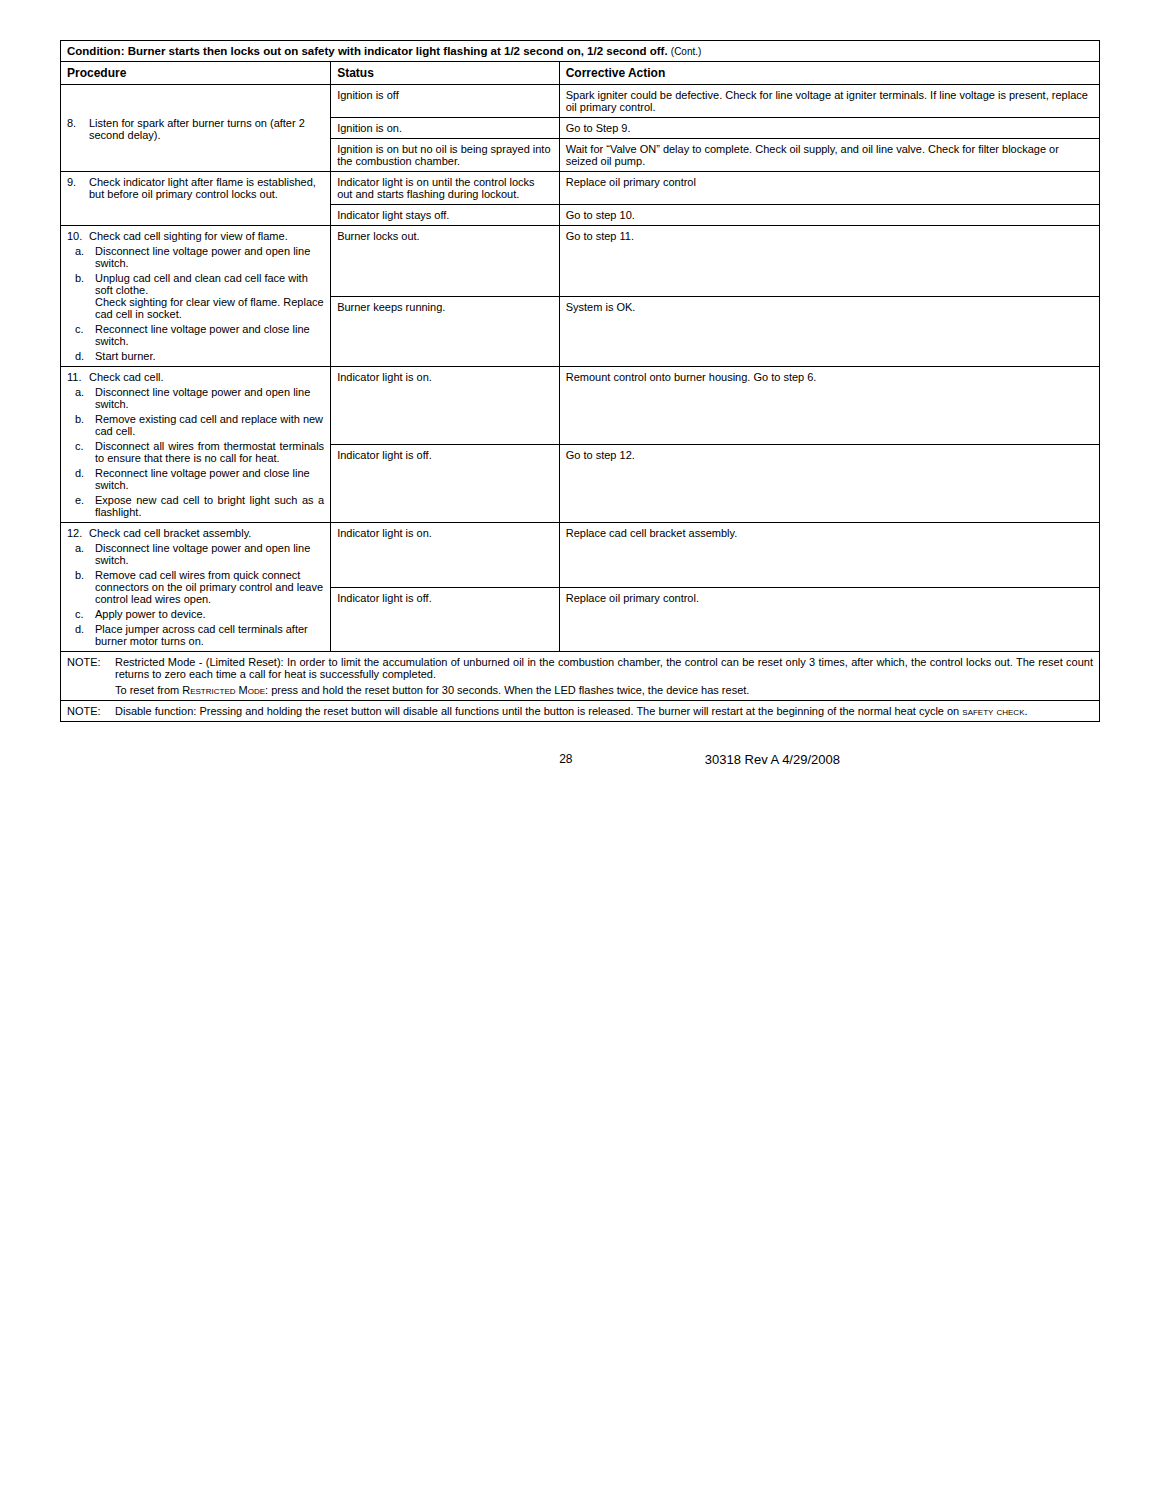| Condition: Burner starts then locks out on safety with indicator light flashing at 1/2 second on, 1/2 second off. (Cont.) |
| Procedure | Status | Corrective Action |
| 8. Listen for spark after burner turns on (after 2 second delay). | Ignition is off | Spark igniter could be defective. Check for line voltage at igniter terminals. If line voltage is present, replace oil primary control. |
| Ignition is on. | Go to Step 9. |
| Ignition is on but no oil is being sprayed into the combustion chamber. | Wait for “Valve ON” delay to complete. Check oil supply, and oil line valve. Check for filter blockage or seized oil pump. |
| 9. Check indicator light after flame is established, but before oil primary control locks out. | Indicator light is on until the control locks out and starts flashing during lockout. | Replace oil primary control |
| Indicator light stays off. | Go to step 10. |
| 10. Check cad cell sighting for view of flame. a. Disconnect line voltage power and open line switch. b. Unplug cad cell and clean cad cell face with soft clothe. Check sighting for clear view of flame. Replace cad cell in socket. c. Reconnect line voltage power and close line switch. d. Start burner. | Burner locks out. | Go to step 11. |
| Burner keeps running. | System is OK. |
| 11. Check cad cell. a. Disconnect line voltage power and open line switch. b. Remove existing cad cell and replace with new cad cell. c. Disconnect all wires from thermostat terminals to ensure that there is no call for heat. d. Reconnect line voltage power and close line switch. e. Expose new cad cell to bright light such as a flashlight. | Indicator light is on. | Remount control onto burner housing. Go to step 6. |
| Indicator light is off. | Go to step 12. |
| 12. Check cad cell bracket assembly. a. Disconnect line voltage power and open line switch. b. Remove cad cell wires from quick connect connectors on the oil primary control and leave control lead wires open. c. Apply power to device. d. Place jumper across cad cell terminals after burner motor turns on. | Indicator light is on. | Replace cad cell bracket assembly. |
| Indicator light is off. | Replace oil primary control. |
| NOTE: Restricted Mode - (Limited Reset): In order to limit the accumulation of unburned oil in the combustion chamber, the control can be reset only 3 times, after which, the control locks out. The reset count returns to zero each time a call for heat is successfully completed. To reset from Restricted Mode : press and hold the reset button for 30 seconds. When the LED flashes twice, the device has reset. |
| NOTE: Disable function: Pressing and holding the reset button will disable all functions until the button is released. The burner will restart at the beginning of the normal heat cycle on safety check . |
28 30318 Rev A 4/29/2008